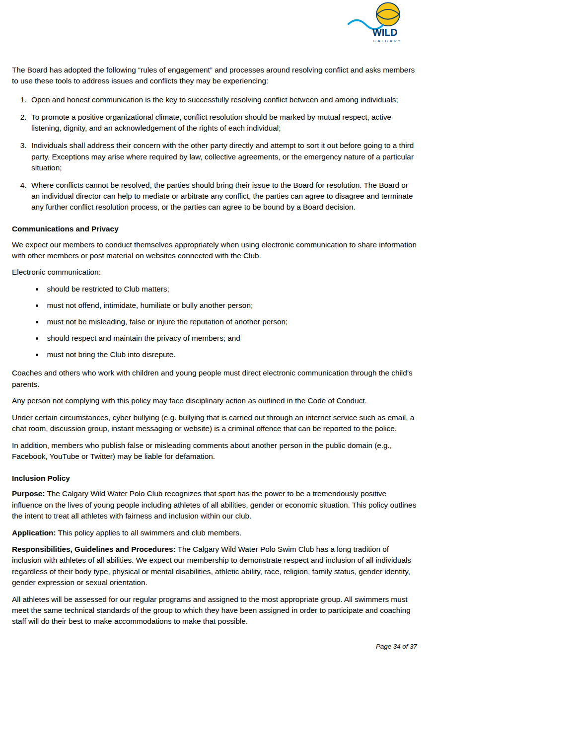The Board has adopted the following “rules of engagement” and processes around resolving conflict and asks members to use these tools to address issues and conflicts they may be experiencing:
Open and honest communication is the key to successfully resolving conflict between and among individuals;
To promote a positive organizational climate, conflict resolution should be marked by mutual respect, active listening, dignity, and an acknowledgement of the rights of each individual;
Individuals shall address their concern with the other party directly and attempt to sort it out before going to a third party. Exceptions may arise where required by law, collective agreements, or the emergency nature of a particular situation;
Where conflicts cannot be resolved, the parties should bring their issue to the Board for resolution. The Board or an individual director can help to mediate or arbitrate any conflict, the parties can agree to disagree and terminate any further conflict resolution process, or the parties can agree to be bound by a Board decision.
Communications and Privacy
We expect our members to conduct themselves appropriately when using electronic communication to share information with other members or post material on websites connected with the Club.
Electronic communication:
should be restricted to Club matters;
must not offend, intimidate, humiliate or bully another person;
must not be misleading, false or injure the reputation of another person;
should respect and maintain the privacy of members; and
must not bring the Club into disrepute.
Coaches and others who work with children and young people must direct electronic communication through the child’s parents.
Any person not complying with this policy may face disciplinary action as outlined in the Code of Conduct.
Under certain circumstances, cyber bullying (e.g. bullying that is carried out through an internet service such as email, a chat room, discussion group, instant messaging or website) is a criminal offence that can be reported to the police.
In addition, members who publish false or misleading comments about another person in the public domain (e.g., Facebook, YouTube or Twitter) may be liable for defamation.
Inclusion Policy
Purpose: The Calgary Wild Water Polo Club recognizes that sport has the power to be a tremendously positive influence on the lives of young people including athletes of all abilities, gender or economic situation. This policy outlines the intent to treat all athletes with fairness and inclusion within our club.
Application: This policy applies to all swimmers and club members.
Responsibilities, Guidelines and Procedures: The Calgary Wild Water Polo Swim Club has a long tradition of inclusion with athletes of all abilities. We expect our membership to demonstrate respect and inclusion of all individuals regardless of their body type, physical or mental disabilities, athletic ability, race, religion, family status, gender identity, gender expression or sexual orientation.
All athletes will be assessed for our regular programs and assigned to the most appropriate group. All swimmers must meet the same technical standards of the group to which they have been assigned in order to participate and coaching staff will do their best to make accommodations to make that possible.
Page 34 of 37